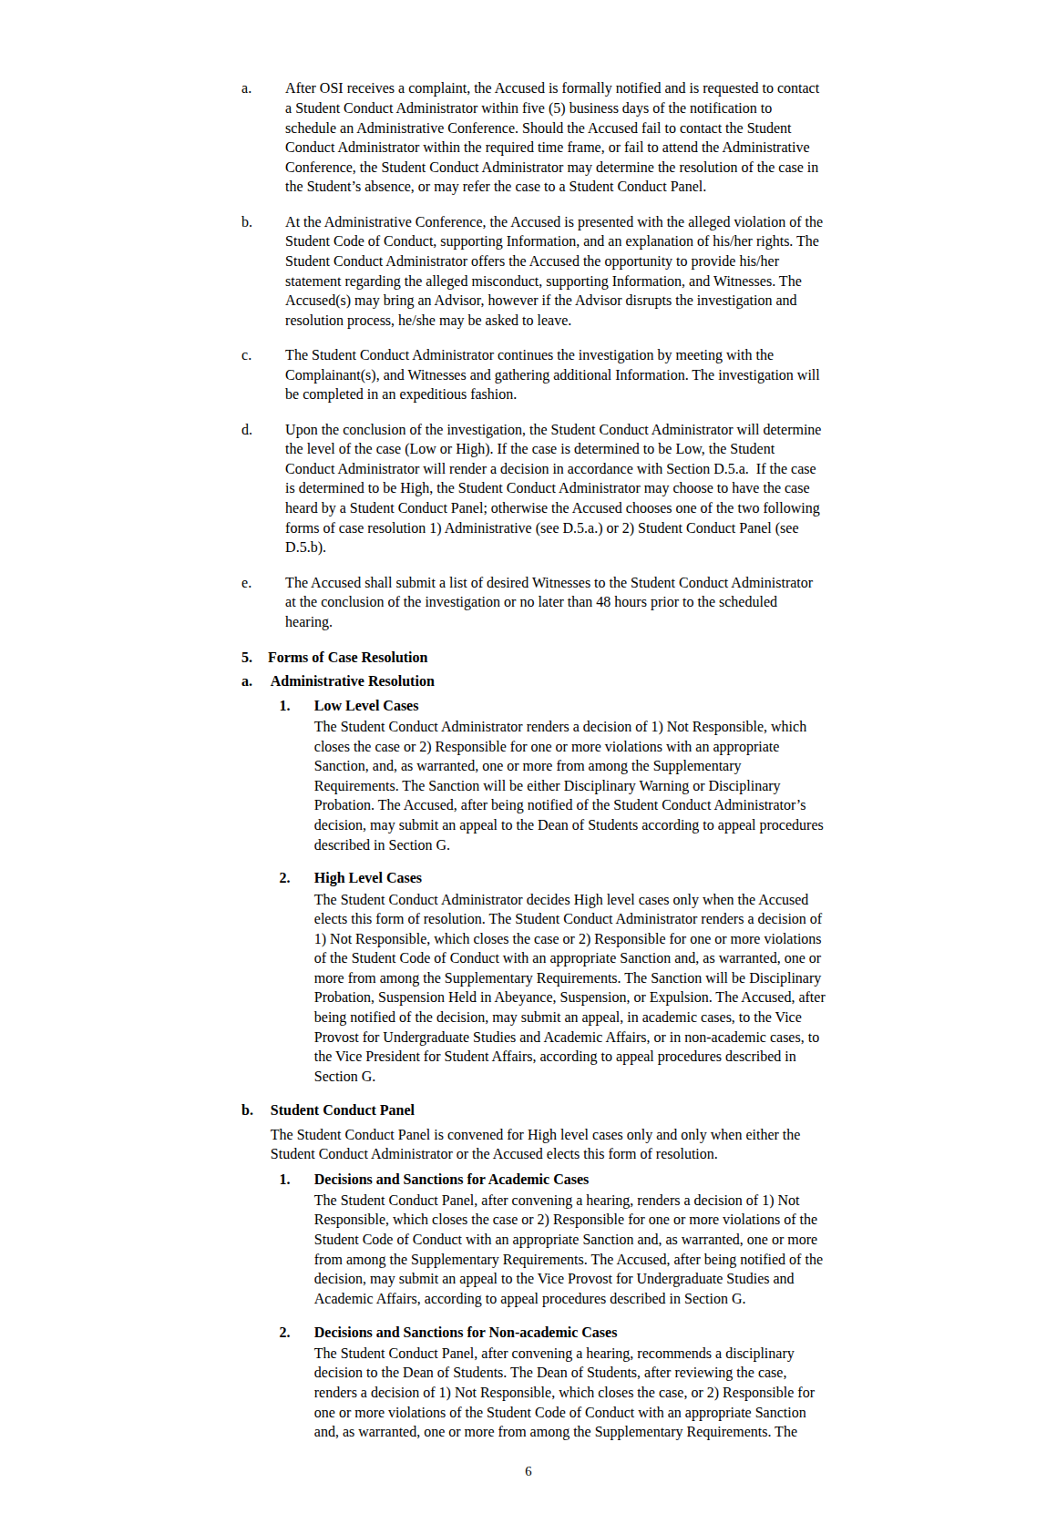a. After OSI receives a complaint, the Accused is formally notified and is requested to contact a Student Conduct Administrator within five (5) business days of the notification to schedule an Administrative Conference. Should the Accused fail to contact the Student Conduct Administrator within the required time frame, or fail to attend the Administrative Conference, the Student Conduct Administrator may determine the resolution of the case in the Student’s absence, or may refer the case to a Student Conduct Panel.
b. At the Administrative Conference, the Accused is presented with the alleged violation of the Student Code of Conduct, supporting Information, and an explanation of his/her rights. The Student Conduct Administrator offers the Accused the opportunity to provide his/her statement regarding the alleged misconduct, supporting Information, and Witnesses. The Accused(s) may bring an Advisor, however if the Advisor disrupts the investigation and resolution process, he/she may be asked to leave.
c. The Student Conduct Administrator continues the investigation by meeting with the Complainant(s), and Witnesses and gathering additional Information. The investigation will be completed in an expeditious fashion.
d. Upon the conclusion of the investigation, the Student Conduct Administrator will determine the level of the case (Low or High). If the case is determined to be Low, the Student Conduct Administrator will render a decision in accordance with Section D.5.a. If the case is determined to be High, the Student Conduct Administrator may choose to have the case heard by a Student Conduct Panel; otherwise the Accused chooses one of the two following forms of case resolution 1) Administrative (see D.5.a.) or 2) Student Conduct Panel (see D.5.b).
e. The Accused shall submit a list of desired Witnesses to the Student Conduct Administrator at the conclusion of the investigation or no later than 48 hours prior to the scheduled hearing.
5. Forms of Case Resolution
a. Administrative Resolution
1. Low Level Cases The Student Conduct Administrator renders a decision of 1) Not Responsible, which closes the case or 2) Responsible for one or more violations with an appropriate Sanction, and, as warranted, one or more from among the Supplementary Requirements. The Sanction will be either Disciplinary Warning or Disciplinary Probation. The Accused, after being notified of the Student Conduct Administrator’s decision, may submit an appeal to the Dean of Students according to appeal procedures described in Section G.
2. High Level Cases The Student Conduct Administrator decides High level cases only when the Accused elects this form of resolution. The Student Conduct Administrator renders a decision of 1) Not Responsible, which closes the case or 2) Responsible for one or more violations of the Student Code of Conduct with an appropriate Sanction and, as warranted, one or more from among the Supplementary Requirements. The Sanction will be Disciplinary Probation, Suspension Held in Abeyance, Suspension, or Expulsion. The Accused, after being notified of the decision, may submit an appeal, in academic cases, to the Vice Provost for Undergraduate Studies and Academic Affairs, or in non-academic cases, to the Vice President for Student Affairs, according to appeal procedures described in Section G.
b. Student Conduct Panel
The Student Conduct Panel is convened for High level cases only and only when either the Student Conduct Administrator or the Accused elects this form of resolution.
1. Decisions and Sanctions for Academic Cases The Student Conduct Panel, after convening a hearing, renders a decision of 1) Not Responsible, which closes the case or 2) Responsible for one or more violations of the Student Code of Conduct with an appropriate Sanction and, as warranted, one or more from among the Supplementary Requirements. The Accused, after being notified of the decision, may submit an appeal to the Vice Provost for Undergraduate Studies and Academic Affairs, according to appeal procedures described in Section G.
2. Decisions and Sanctions for Non-academic Cases The Student Conduct Panel, after convening a hearing, recommends a disciplinary decision to the Dean of Students. The Dean of Students, after reviewing the case, renders a decision of 1) Not Responsible, which closes the case, or 2) Responsible for one or more violations of the Student Code of Conduct with an appropriate Sanction and, as warranted, one or more from among the Supplementary Requirements. The
6